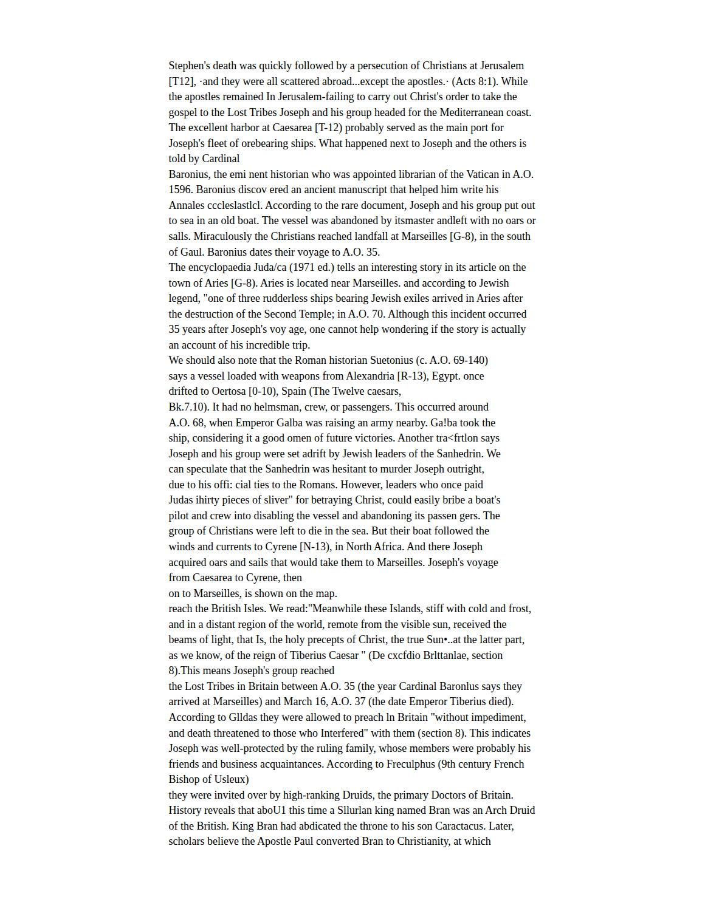Stephen's death was quickly followed by a persecution of Christians at Jerusalem [T12], ·and they were all scattered abroad...except the apostles.· (Acts 8:1). While the apostles remained In Jerusalem-failing to carry out Christ's order to take the gospel to the Lost Tribes Joseph and his group headed for the Mediterranean coast. The excellent harbor at Caesarea [T-12) probably served as the main port for Joseph's fleet of orebearing ships. What happened next to Joseph and the others is told by Cardinal
Baronius, the emi nent historian who was appointed librarian of the Vatican in A.O. 1596. Baronius discov ered an ancient manuscript that helped him write his Annales cccleslastlcl. According to the rare document, Joseph and his group put out to sea in an old boat. The vessel was abandoned by itsmaster andleft with no oars or salls. Miraculously the Christians reached landfall at Marseilles [G-8), in the south of Gaul. Baronius dates their voyage to A.O. 35.
The encyclopaedia Juda/ca (1971 ed.) tells an interesting story in its article on the town of Aries [G-8). Aries is located near Marseilles. and according to Jewish legend, "one of three rudderless ships bearing Jewish exiles arrived in Aries after the destruction of the Second Temple; in A.O. 70. Although this incident occurred 35 years after Joseph's voy age, one cannot help wondering if the story is actually an account of his incredible trip.
We should also note that the Roman historian Suetonius (c. A.O. 69-140)
says a vessel loaded with weapons from Alexandria [R-13), Egypt. once
drifted to Oertosa [0-10), Spain (The Twelve caesars,
Bk.7.10). It had no helmsman, crew, or passengers. This occurred around
A.O. 68, when Emperor Galba was raising an army nearby. Ga!ba took the
ship, considering it a good omen of future victories. Another tra<frtlon says
Joseph and his group were set adrift by Jewish leaders of the Sanhedrin. We
can speculate that the Sanhedrin was hesitant to murder Joseph outright,
due to his offi: cial ties to the Romans. However, leaders who once paid
Judas ihirty pieces of sliver" for betraying Christ, could easily bribe a boat's
pilot and crew into disabling the vessel and abandoning its passen gers. The
group of Christians were left to die in the sea. But their boat followed the
winds and currents to Cyrene [N-13), in North Africa. And there Joseph
acquired oars and sails that would take them to Marseilles. Joseph's voyage
from Caesarea to Cyrene, then
on to Marseilles, is shown on the map.
reach the British Isles. We read:"Meanwhile these Islands, stiff with cold and frost, and in a distant region of the world, remote from the visible sun, received the beams of light, that Is, the holy precepts of Christ, the true Sun•..at the latter part, as we know, of the reign of Tiberius Caesar " (De cxcfdio Brlttanlae, section 8).This means Joseph's group reached
the Lost Tribes in Britain between A.O. 35 (the year Cardinal Baronlus says they arrived at Marseilles) and March 16, A.O. 37 (the date Emperor Tiberius died). According to Glldas they were allowed to preach ln Britain "without impediment, and death threatened to those who Interfered" with them (section 8). This indicates Joseph was well-protected by the ruling family, whose members were probably his friends and business acquaintances. According to Freculphus (9th century French Bishop of Usleux)
they were invited over by high-ranking Druids, the primary Doctors of Britain. History reveals that aboU1 this time a Sllurlan king named Bran was an Arch Druid of the British. King Bran had abdicated the throne to his son Caractacus. Later, scholars believe the Apostle Paul converted Bran to Christianity, at which